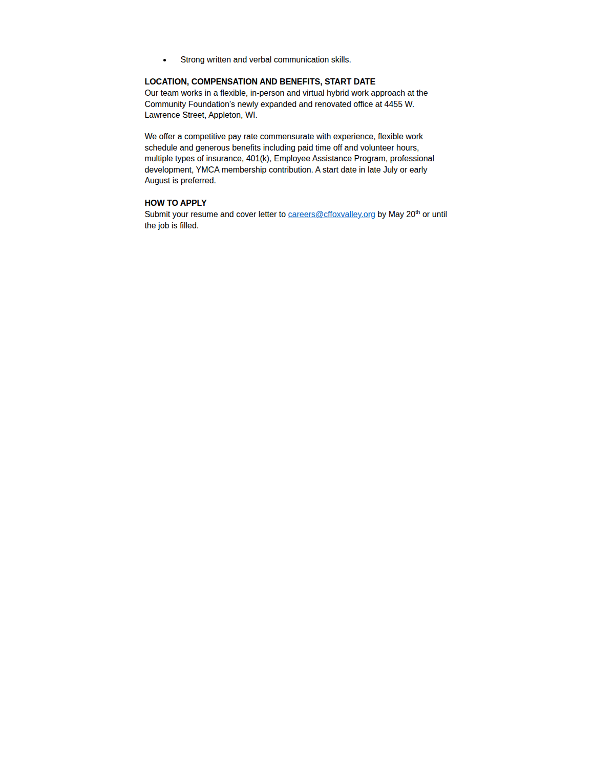Strong written and verbal communication skills.
LOCATION, COMPENSATION AND BENEFITS, START DATE
Our team works in a flexible, in-person and virtual hybrid work approach at the Community Foundation’s newly expanded and renovated office at 4455 W. Lawrence Street, Appleton, WI.
We offer a competitive pay rate commensurate with experience, flexible work schedule and generous benefits including paid time off and volunteer hours, multiple types of insurance, 401(k), Employee Assistance Program, professional development, YMCA membership contribution. A start date in late July or early August is preferred.
HOW TO APPLY
Submit your resume and cover letter to careers@cffoxvalley.org by May 20th or until the job is filled.